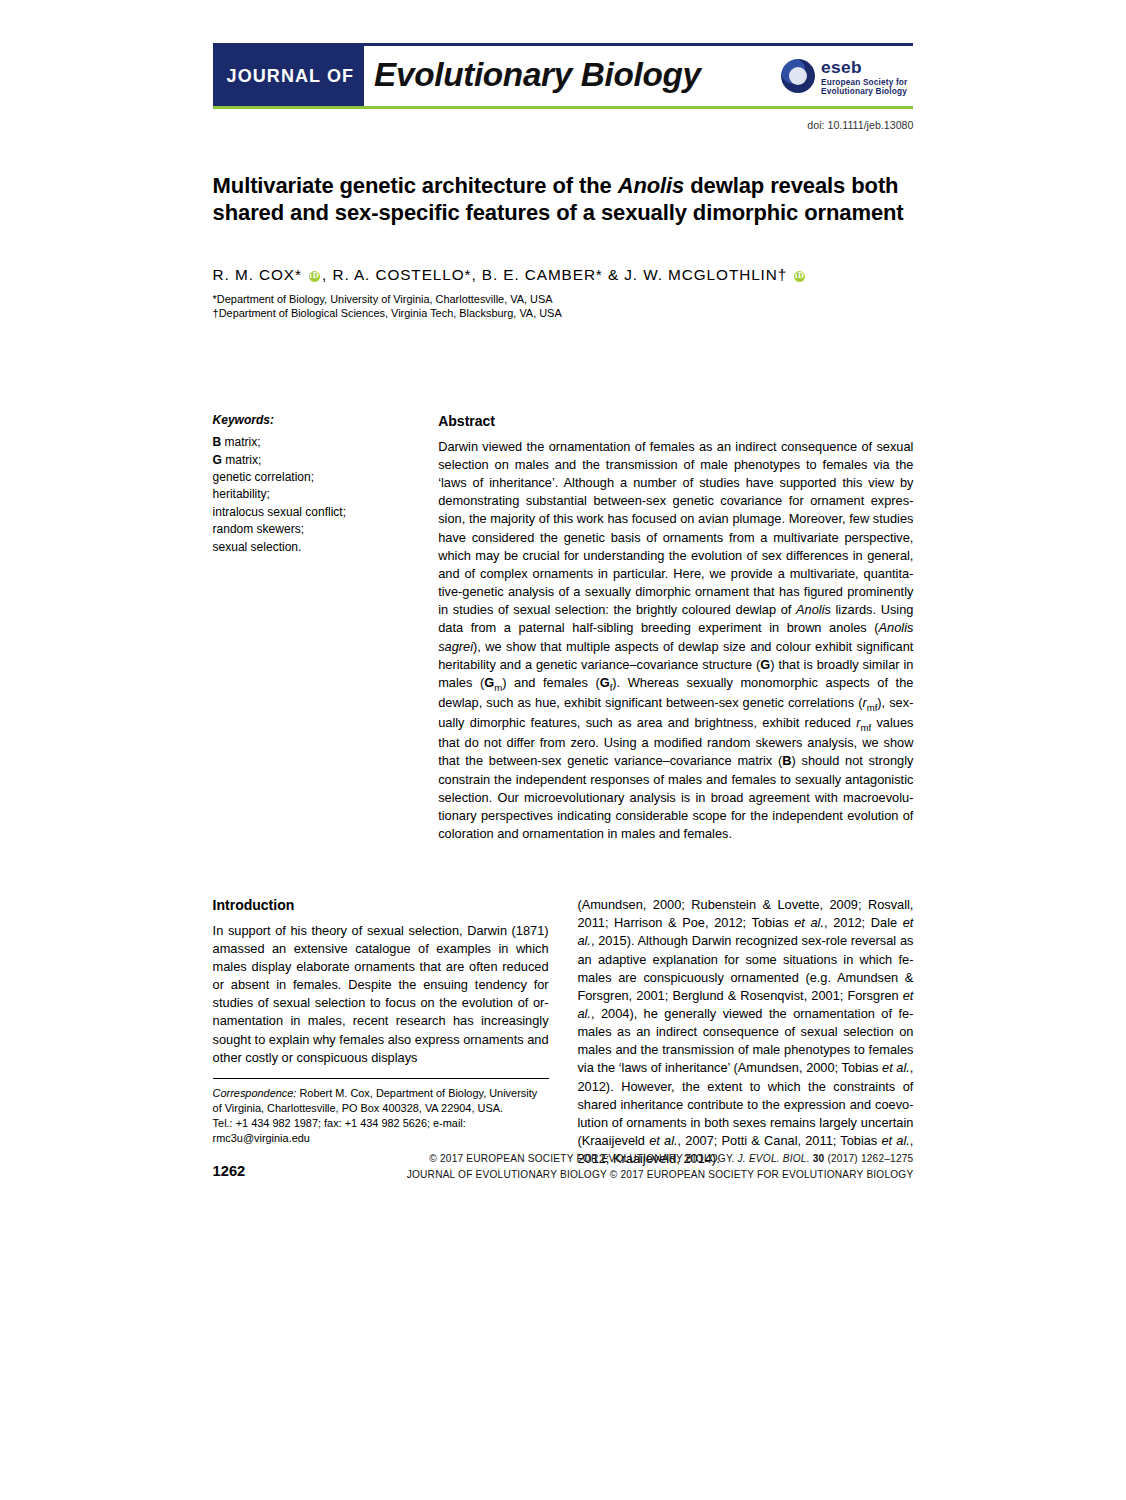JOURNAL OF
Evolutionary Biology
eseb
European Society for
Evolutionary Biology
doi: 10.1111/jeb.13080
Multivariate genetic architecture of the Anolis dewlap reveals both shared and sex-specific features of a sexually dimorphic ornament
R. M. COX* , R. A. COSTELLO*, B. E. CAMBER* & J. W. MCGLOTHLIN†
*Department of Biology, University of Virginia, Charlottesville, VA, USA
†Department of Biological Sciences, Virginia Tech, Blacksburg, VA, USA
Keywords:
B matrix;
G matrix;
genetic correlation;
heritability;
intralocus sexual conflict;
random skewers;
sexual selection.
Abstract
Darwin viewed the ornamentation of females as an indirect consequence of sexual selection on males and the transmission of male phenotypes to females via the ‘laws of inheritance’. Although a number of studies have supported this view by demonstrating substantial between-sex genetic covariance for ornament expression, the majority of this work has focused on avian plumage. Moreover, few studies have considered the genetic basis of ornaments from a multivariate perspective, which may be crucial for understanding the evolution of sex differences in general, and of complex ornaments in particular. Here, we provide a multivariate, quantitative-genetic analysis of a sexually dimorphic ornament that has figured prominently in studies of sexual selection: the brightly coloured dewlap of Anolis lizards. Using data from a paternal half-sibling breeding experiment in brown anoles (Anolis sagrei), we show that multiple aspects of dewlap size and colour exhibit significant heritability and a genetic variance–covariance structure (G) that is broadly similar in males (Gm) and females (Gf). Whereas sexually monomorphic aspects of the dewlap, such as hue, exhibit significant between-sex genetic correlations (rmf), sexually dimorphic features, such as area and brightness, exhibit reduced rmf values that do not differ from zero. Using a modified random skewers analysis, we show that the between-sex genetic variance–covariance matrix (B) should not strongly constrain the independent responses of males and females to sexually antagonistic selection. Our microevolutionary analysis is in broad agreement with macroevolutionary perspectives indicating considerable scope for the independent evolution of coloration and ornamentation in males and females.
Introduction
In support of his theory of sexual selection, Darwin (1871) amassed an extensive catalogue of examples in which males display elaborate ornaments that are often reduced or absent in females. Despite the ensuing tendency for studies of sexual selection to focus on the evolution of ornamentation in males, recent research has increasingly sought to explain why females also express ornaments and other costly or conspicuous displays
Correspondence: Robert M. Cox, Department of Biology, University of Virginia, Charlottesville, PO Box 400328, VA 22904, USA.
Tel.: +1 434 982 1987; fax: +1 434 982 5626; e-mail: rmc3u@virginia.edu
(Amundsen, 2000; Rubenstein & Lovette, 2009; Rosvall, 2011; Harrison & Poe, 2012; Tobias et al., 2012; Dale et al., 2015). Although Darwin recognized sex-role reversal as an adaptive explanation for some situations in which females are conspicuously ornamented (e.g. Amundsen & Forsgren, 2001; Berglund & Rosenqvist, 2001; Forsgren et al., 2004), he generally viewed the ornamentation of females as an indirect consequence of sexual selection on males and the transmission of male phenotypes to females via the ‘laws of inheritance’ (Amundsen, 2000; Tobias et al., 2012). However, the extent to which the constraints of shared inheritance contribute to the expression and coevolution of ornaments in both sexes remains largely uncertain (Kraaijeveld et al., 2007; Potti & Canal, 2011; Tobias et al., 2012; Kraaijeveld, 2014).
1262
© 2017 EUROPEAN SOCIETY FOR EVOLUTIONARY BIOLOGY. J. EVOL. BIOL. 30 (2017) 1262–1275
JOURNAL OF EVOLUTIONARY BIOLOGY © 2017 EUROPEAN SOCIETY FOR EVOLUTIONARY BIOLOGY